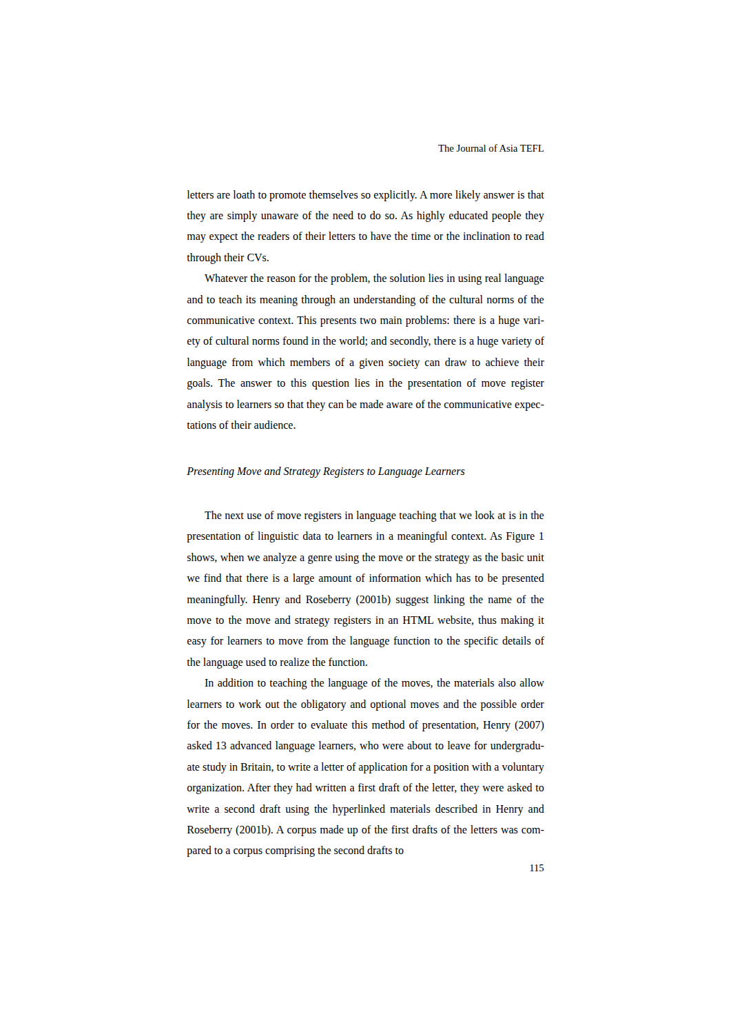The Journal of Asia TEFL
letters are loath to promote themselves so explicitly. A more likely answer is that they are simply unaware of the need to do so. As highly educated people they may expect the readers of their letters to have the time or the inclination to read through their CVs.
Whatever the reason for the problem, the solution lies in using real language and to teach its meaning through an understanding of the cultural norms of the communicative context. This presents two main problems: there is a huge variety of cultural norms found in the world; and secondly, there is a huge variety of language from which members of a given society can draw to achieve their goals. The answer to this question lies in the presentation of move register analysis to learners so that they can be made aware of the communicative expectations of their audience.
Presenting Move and Strategy Registers to Language Learners
The next use of move registers in language teaching that we look at is in the presentation of linguistic data to learners in a meaningful context. As Figure 1 shows, when we analyze a genre using the move or the strategy as the basic unit we find that there is a large amount of information which has to be presented meaningfully. Henry and Roseberry (2001b) suggest linking the name of the move to the move and strategy registers in an HTML website, thus making it easy for learners to move from the language function to the specific details of the language used to realize the function.
In addition to teaching the language of the moves, the materials also allow learners to work out the obligatory and optional moves and the possible order for the moves. In order to evaluate this method of presentation, Henry (2007) asked 13 advanced language learners, who were about to leave for undergraduate study in Britain, to write a letter of application for a position with a voluntary organization. After they had written a first draft of the letter, they were asked to write a second draft using the hyperlinked materials described in Henry and Roseberry (2001b). A corpus made up of the first drafts of the letters was compared to a corpus comprising the second drafts to
115